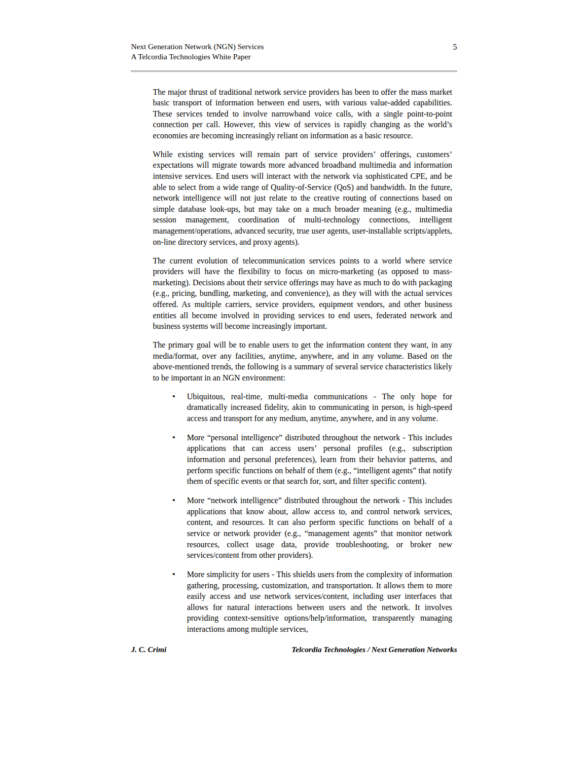Next Generation Network (NGN) Services
A Telcordia Technologies White Paper
5
The major thrust of traditional network service providers has been to offer the mass market basic transport of information between end users, with various value-added capabilities. These services tended to involve narrowband voice calls, with a single point-to-point connection per call. However, this view of services is rapidly changing as the world’s economies are becoming increasingly reliant on information as a basic resource.
While existing services will remain part of service providers’ offerings, customers’ expectations will migrate towards more advanced broadband multimedia and information intensive services. End users will interact with the network via sophisticated CPE, and be able to select from a wide range of Quality-of-Service (QoS) and bandwidth. In the future, network intelligence will not just relate to the creative routing of connections based on simple database look-ups, but may take on a much broader meaning (e.g., multimedia session management, coordination of multi-technology connections, intelligent management/operations, advanced security, true user agents, user-installable scripts/applets, on-line directory services, and proxy agents).
The current evolution of telecommunication services points to a world where service providers will have the flexibility to focus on micro-marketing (as opposed to mass-marketing). Decisions about their service offerings may have as much to do with packaging (e.g., pricing, bundling, marketing, and convenience), as they will with the actual services offered. As multiple carriers, service providers, equipment vendors, and other business entities all become involved in providing services to end users, federated network and business systems will become increasingly important.
The primary goal will be to enable users to get the information content they want, in any media/format, over any facilities, anytime, anywhere, and in any volume. Based on the above-mentioned trends, the following is a summary of several service characteristics likely to be important in an NGN environment:
Ubiquitous, real-time, multi-media communications - The only hope for dramatically increased fidelity, akin to communicating in person, is high-speed access and transport for any medium, anytime, anywhere, and in any volume.
More “personal intelligence” distributed throughout the network - This includes applications that can access users’ personal profiles (e.g., subscription information and personal preferences), learn from their behavior patterns, and perform specific functions on behalf of them (e.g., “intelligent agents” that notify them of specific events or that search for, sort, and filter specific content).
More “network intelligence” distributed throughout the network - This includes applications that know about, allow access to, and control network services, content, and resources. It can also perform specific functions on behalf of a service or network provider (e.g., “management agents” that monitor network resources, collect usage data, provide troubleshooting, or broker new services/content from other providers).
More simplicity for users - This shields users from the complexity of information gathering, processing, customization, and transportation. It allows them to more easily access and use network services/content, including user interfaces that allows for natural interactions between users and the network. It involves providing context-sensitive options/help/information, transparently managing interactions among multiple services,
J. C. Crimi Telcordia Technologies / Next Generation Networks